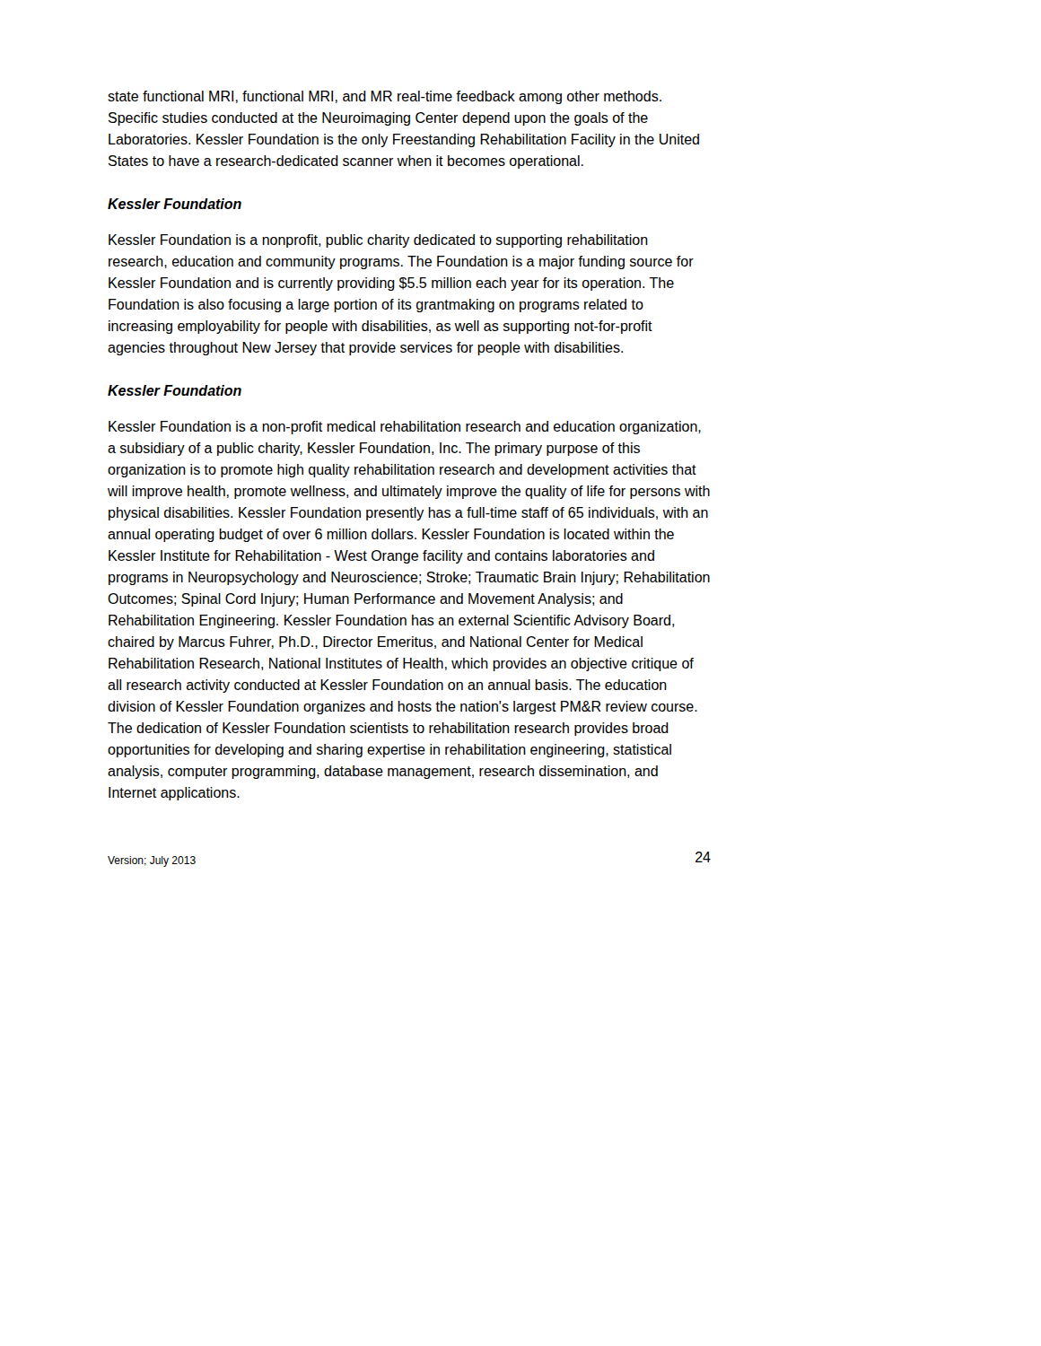state functional MRI, functional MRI, and MR real-time feedback among other methods. Specific studies conducted at the Neuroimaging Center depend upon the goals of the Laboratories. Kessler Foundation is the only Freestanding Rehabilitation Facility in the United States to have a research-dedicated scanner when it becomes operational.
Kessler Foundation
Kessler Foundation is a nonprofit, public charity dedicated to supporting rehabilitation research, education and community programs. The Foundation is a major funding source for Kessler Foundation and is currently providing $5.5 million each year for its operation. The Foundation is also focusing a large portion of its grantmaking on programs related to increasing employability for people with disabilities, as well as supporting not-for-profit agencies throughout New Jersey that provide services for people with disabilities.
Kessler Foundation
Kessler Foundation is a non-profit medical rehabilitation research and education organization, a subsidiary of a public charity, Kessler Foundation, Inc. The primary purpose of this organization is to promote high quality rehabilitation research and development activities that will improve health, promote wellness, and ultimately improve the quality of life for persons with physical disabilities. Kessler Foundation presently has a full-time staff of 65 individuals, with an annual operating budget of over 6 million dollars. Kessler Foundation is located within the Kessler Institute for Rehabilitation - West Orange facility and contains laboratories and programs in Neuropsychology and Neuroscience; Stroke; Traumatic Brain Injury; Rehabilitation Outcomes; Spinal Cord Injury; Human Performance and Movement Analysis; and Rehabilitation Engineering. Kessler Foundation has an external Scientific Advisory Board, chaired by Marcus Fuhrer, Ph.D., Director Emeritus, and National Center for Medical Rehabilitation Research, National Institutes of Health, which provides an objective critique of all research activity conducted at Kessler Foundation on an annual basis. The education division of Kessler Foundation organizes and hosts the nation's largest PM&R review course. The dedication of Kessler Foundation scientists to rehabilitation research provides broad opportunities for developing and sharing expertise in rehabilitation engineering, statistical analysis, computer programming, database management, research dissemination, and Internet applications.
Version; July 2013 24